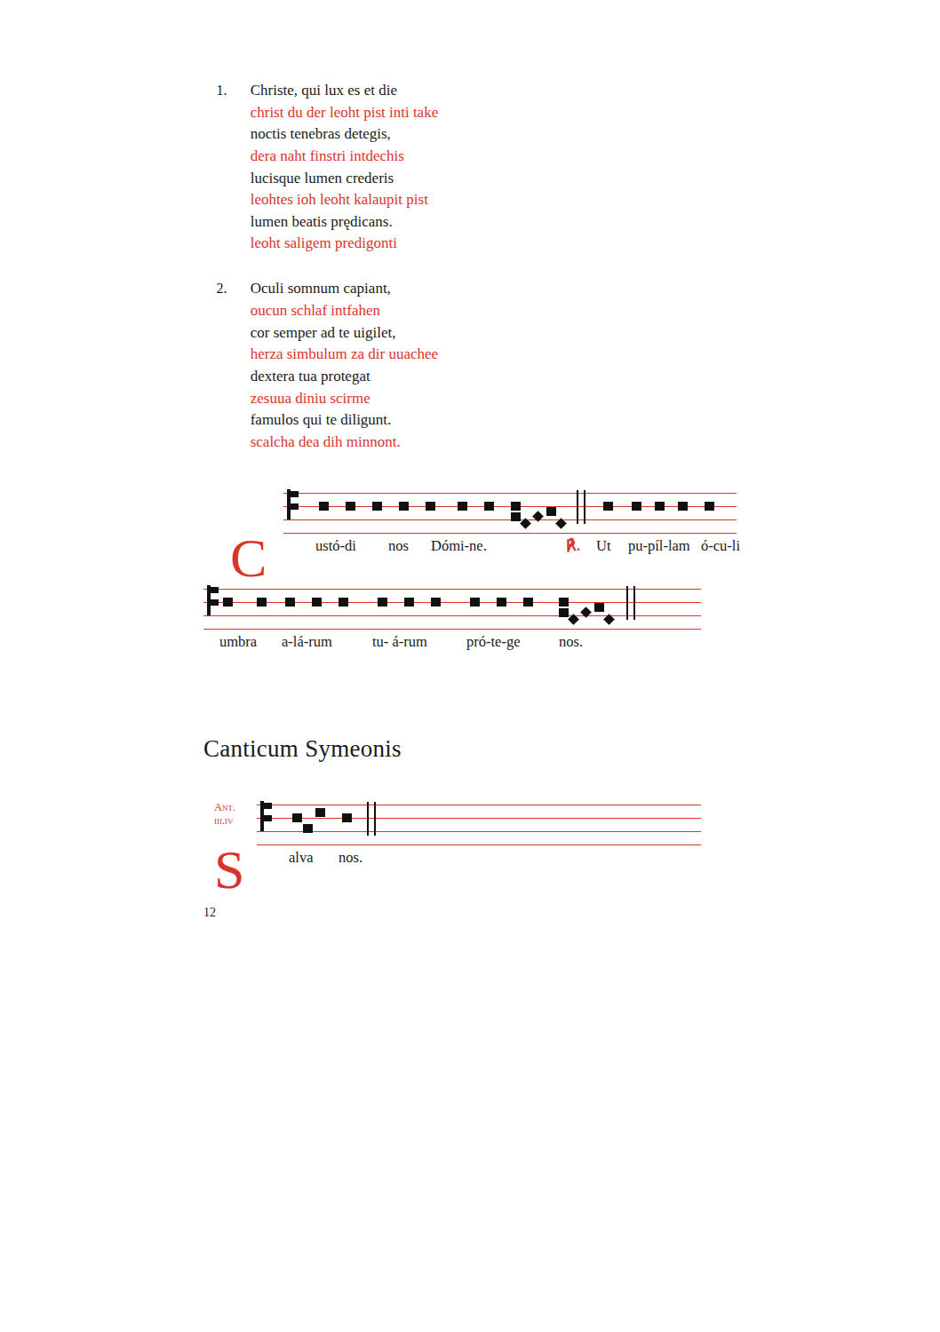Christe, qui lux es et die christ du der leoht pist inti take noctis tenebras detegis, dera naht finstri intdechis lucisque lumen crederis leohtes ioh leoht kalaupit pist lumen beatis prędicans. leoht saligem predigonti
Oculi somnum capiant, oucun schlaf intfahen cor semper ad te uigilet, herza simbulum za dir uuachee dextera tua protegat zesuua diniu scirme famulos qui te diligunt. scalcha dea dih minnont.
C ustó-di nos Dómi-ne. ℟. Ut pu-píl-lam ó-cu-li
umbra a-lá-rum tu- á-rum pró-te-ge nos.
Canticum Symeonis
Ant.
iii.iv
S alva nos.
12